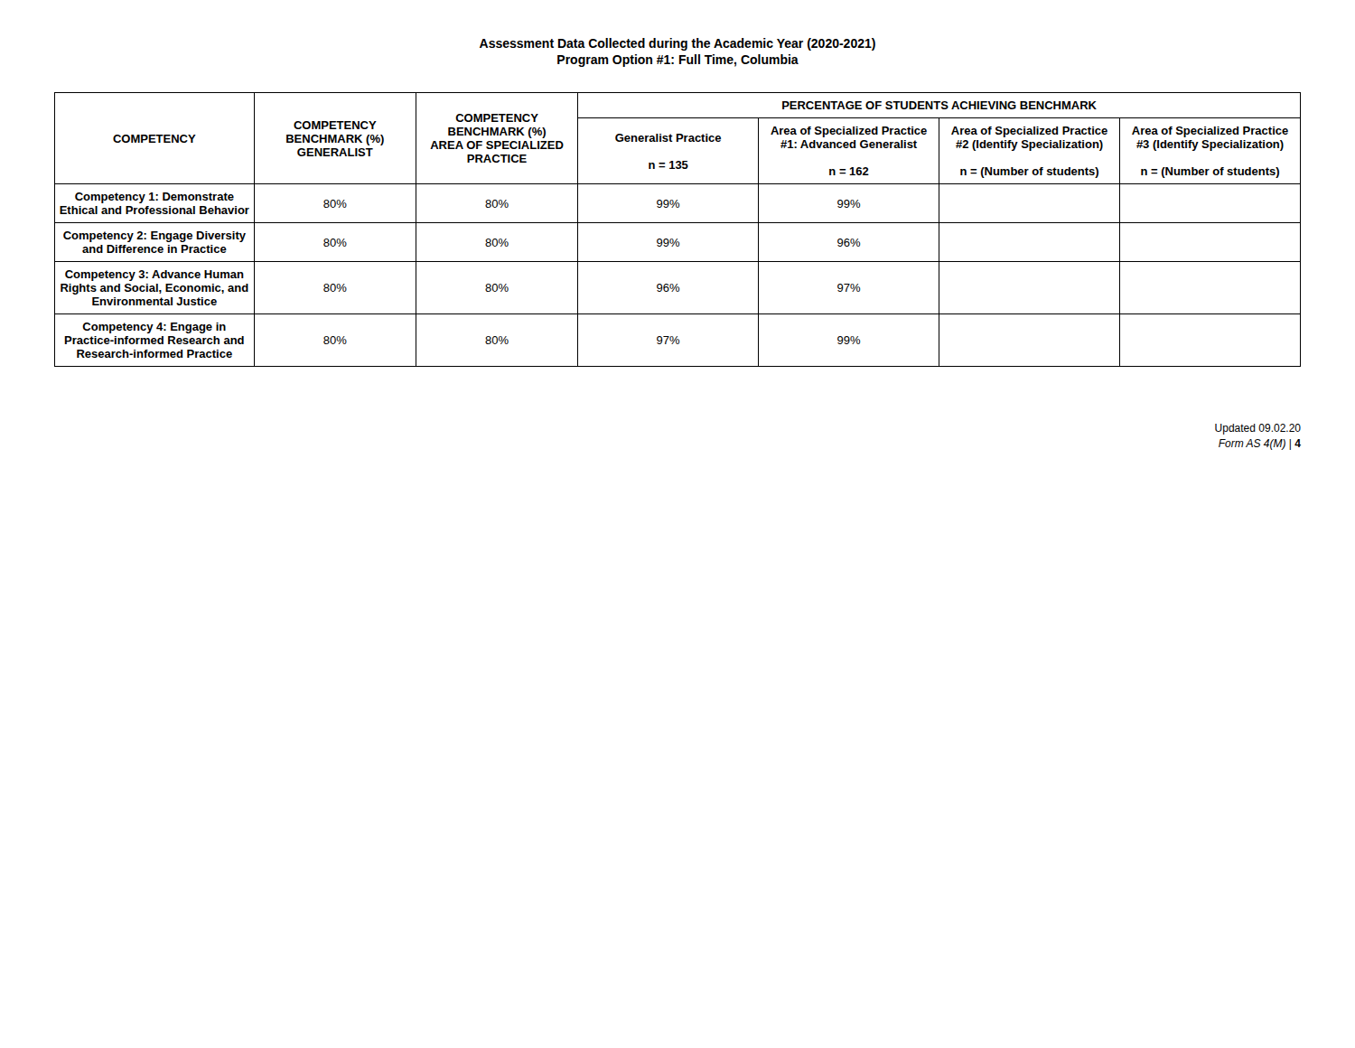Assessment Data Collected during the Academic Year (2020-2021)
Program Option #1: Full Time, Columbia
| COMPETENCY | COMPETENCY BENCHMARK (%) GENERALIST | COMPETENCY BENCHMARK (%) AREA OF SPECIALIZED PRACTICE | PERCENTAGE OF STUDENTS ACHIEVING BENCHMARK |
| --- | --- | --- | --- |
| Generalist Practice n = 135 | Area of Specialized Practice #1: Advanced Generalist n = 162 | Area of Specialized Practice #2 (Identify Specialization) n = (Number of students) | Area of Specialized Practice #3 (Identify Specialization) n = (Number of students) |
| Competency 1: Demonstrate Ethical and Professional Behavior | 80% | 80% | 99% | 99% | | |
| Competency 2: Engage Diversity and Difference in Practice | 80% | 80% | 99% | 96% | | |
| Competency 3: Advance Human Rights and Social, Economic, and Environmental Justice | 80% | 80% | 96% | 97% | | |
| Competency 4: Engage in Practice-informed Research and Research-informed Practice | 80% | 80% | 97% | 99% | | |
Updated 09.02.20
Form AS 4(M) | 4